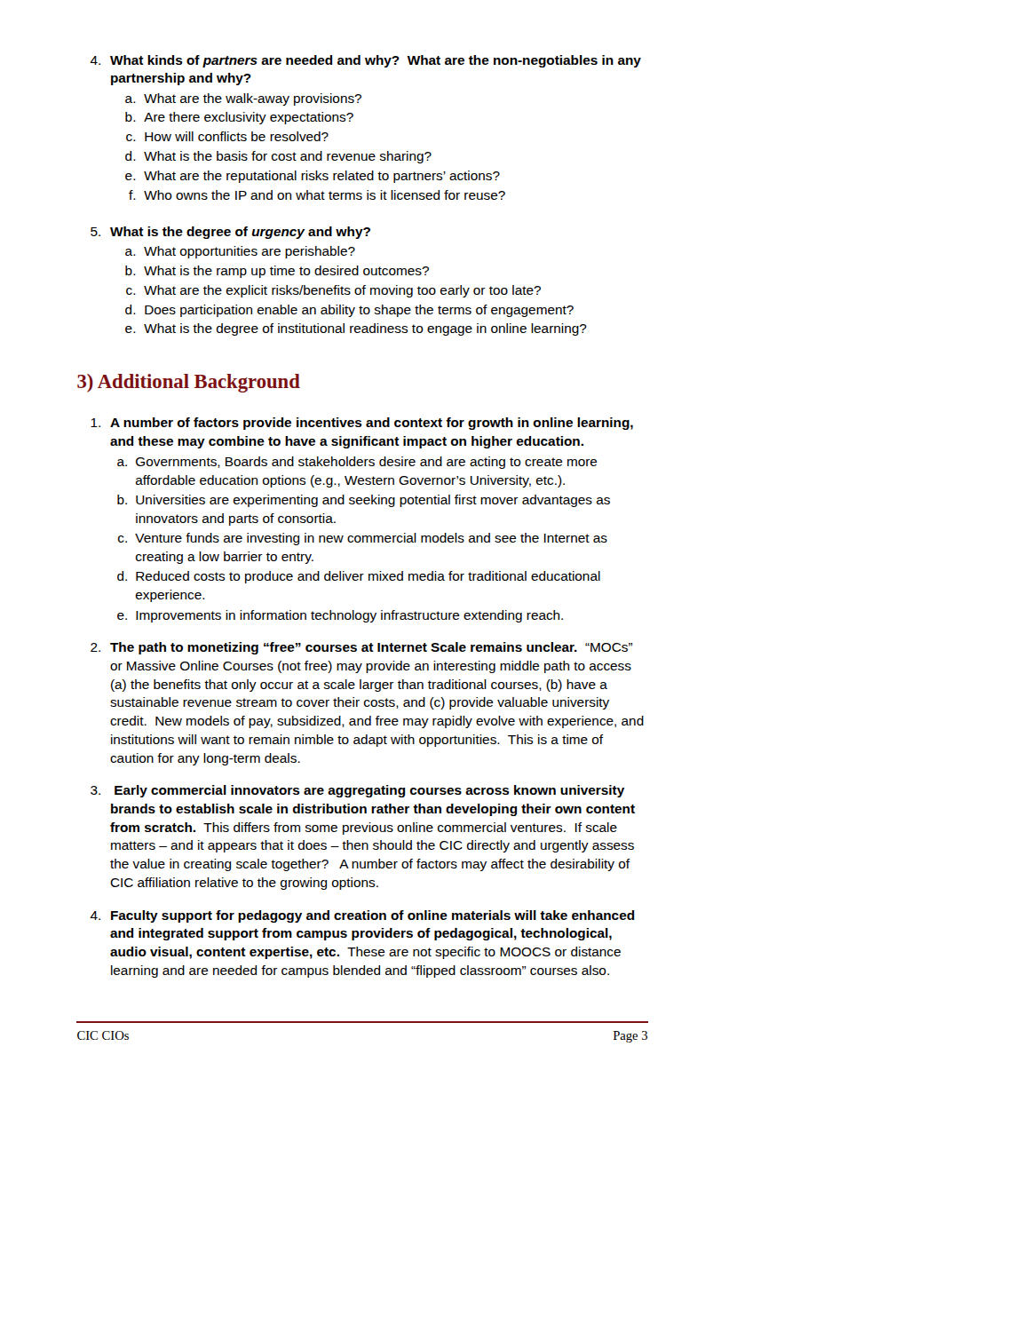What kinds of partners are needed and why? What are the non-negotiables in any partnership and why?
What are the walk-away provisions?
Are there exclusivity expectations?
How will conflicts be resolved?
What is the basis for cost and revenue sharing?
What are the reputational risks related to partners’ actions?
Who owns the IP and on what terms is it licensed for reuse?
What is the degree of urgency and why?
What opportunities are perishable?
What is the ramp up time to desired outcomes?
What are the explicit risks/benefits of moving too early or too late?
Does participation enable an ability to shape the terms of engagement?
What is the degree of institutional readiness to engage in online learning?
3) Additional Background
A number of factors provide incentives and context for growth in online learning, and these may combine to have a significant impact on higher education.
Governments, Boards and stakeholders desire and are acting to create more affordable education options (e.g., Western Governor’s University, etc.).
Universities are experimenting and seeking potential first mover advantages as innovators and parts of consortia.
Venture funds are investing in new commercial models and see the Internet as creating a low barrier to entry.
Reduced costs to produce and deliver mixed media for traditional educational experience.
Improvements in information technology infrastructure extending reach.
The path to monetizing “free” courses at Internet Scale remains unclear. “MOCs” or Massive Online Courses (not free) may provide an interesting middle path to access (a) the benefits that only occur at a scale larger than traditional courses, (b) have a sustainable revenue stream to cover their costs, and (c) provide valuable university credit. New models of pay, subsidized, and free may rapidly evolve with experience, and institutions will want to remain nimble to adapt with opportunities. This is a time of caution for any long-term deals.
Early commercial innovators are aggregating courses across known university brands to establish scale in distribution rather than developing their own content from scratch. This differs from some previous online commercial ventures. If scale matters – and it appears that it does – then should the CIC directly and urgently assess the value in creating scale together? A number of factors may affect the desirability of CIC affiliation relative to the growing options.
Faculty support for pedagogy and creation of online materials will take enhanced and integrated support from campus providers of pedagogical, technological, audio visual, content expertise, etc. These are not specific to MOOCS or distance learning and are needed for campus blended and “flipped classroom” courses also.
CIC CIOs Page 3